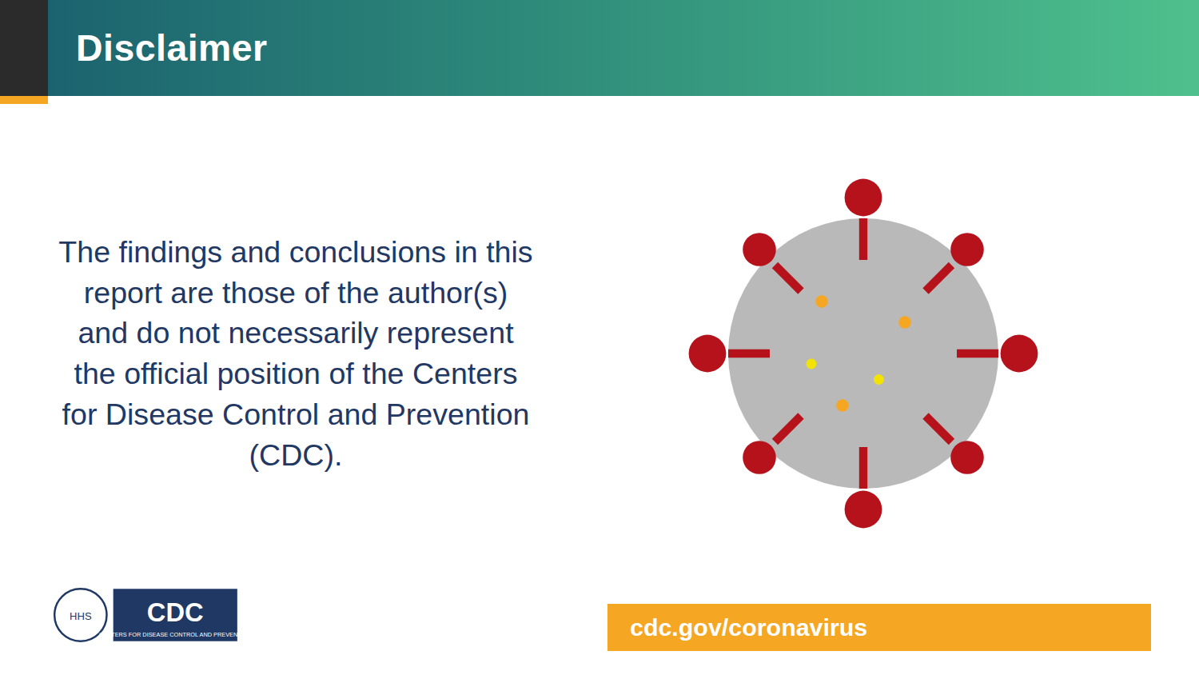Disclaimer
The findings and conclusions in this report are those of the author(s) and do not necessarily represent the official position of the Centers for Disease Control and Prevention (CDC).
cdc.gov/coronavirus